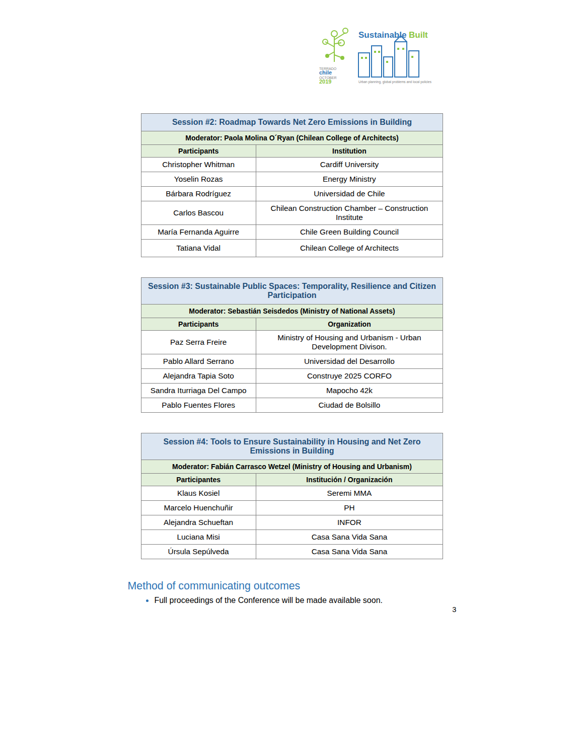TERRADO chile OCTOBER 2019 Sustainable Built Urban planning, global problems and local policies
| Session #2: Roadmap Towards Net Zero Emissions in Building |
| Moderator: Paola Molina O´Ryan (Chilean College of Architects) |
| Participants | Institution |
| Christopher Whitman | Cardiff University |
| Yoselin Rozas | Energy Ministry |
| Bárbara Rodríguez | Universidad de Chile |
| Carlos Bascou | Chilean Construction Chamber – Construction Institute |
| María Fernanda Aguirre | Chile Green Building Council |
| Tatiana Vidal | Chilean College of Architects |
| Session #3: Sustainable Public Spaces: Temporality, Resilience and Citizen Participation |
| Moderator: Sebastián Seisdedos (Ministry of National Assets) |
| Participants | Organization |
| Paz Serra Freire | Ministry of Housing and Urbanism - Urban Development Divison. |
| Pablo Allard Serrano | Universidad del Desarrollo |
| Alejandra Tapia Soto | Construye 2025 CORFO |
| Sandra Iturriaga Del Campo | Mapocho 42k |
| Pablo Fuentes Flores | Ciudad de Bolsillo |
| Session #4: Tools to Ensure Sustainability in Housing and Net Zero Emissions in Building |
| Moderator: Fabián Carrasco Wetzel (Ministry of Housing and Urbanism) |
| Participantes | Institución / Organización |
| Klaus Kosiel | Seremi MMA |
| Marcelo Huenchuñir | PH |
| Alejandra Schueftan | INFOR |
| Luciana Misi | Casa Sana Vida Sana |
| Úrsula Sepúlveda | Casa Sana Vida Sana |
Method of communicating outcomes
Full proceedings of the Conference will be made available soon.
3